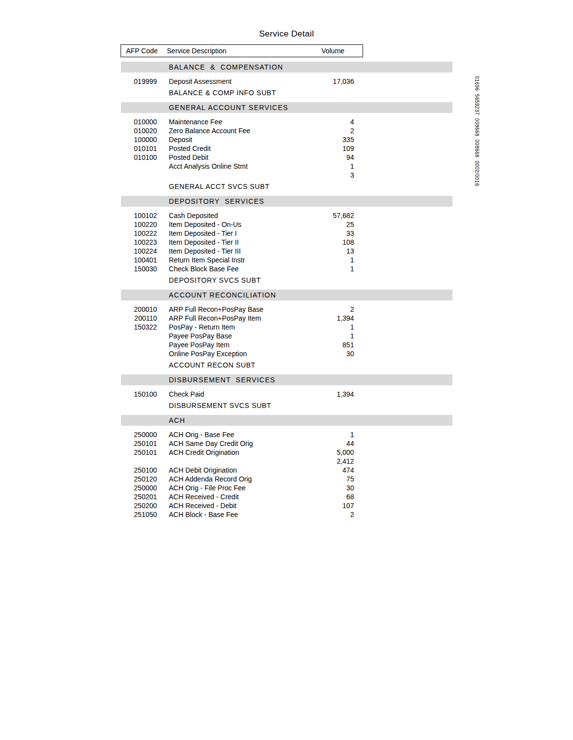01696 5659237 008668 008668 0002/0016
Service Detail
| AFP Code | Service Description | Volume | |
| --- | --- | --- | --- |
| | BALANCE & COMPENSATION | |
| 019999 | Deposit Assessment | 17,036 | |
| | BALANCE & COMP INFO SUBT | | |
| | GENERAL ACCOUNT SERVICES | |
| 010000 | Maintenance Fee | 4 | |
| 010020 | Zero Balance Account Fee | 2 | |
| 100000 | Deposit | 335 | |
| 010101 | Posted Credit | 109 | |
| 010100 | Posted Debit | 94 | |
| | Acct Analysis Online Stmt | 1 | |
| | | 3 | |
| | GENERAL ACCT SVCS SUBT | | |
| | DEPOSITORY SERVICES | |
| 100102 | Cash Deposited | 57,682 | |
| 100220 | Item Deposited - On-Us | 25 | |
| 100222 | Item Deposited - Tier I | 33 | |
| 100223 | Item Deposited - Tier II | 108 | |
| 100224 | Item Deposited - Tier III | 13 | |
| 100401 | Return Item Special Instr | 1 | |
| 150030 | Check Block Base Fee | 1 | |
| | DEPOSITORY SVCS SUBT | | |
| | ACCOUNT RECONCILIATION | |
| 200010 | ARP Full Recon+PosPay Base | 2 | |
| 200110 | ARP Full Recon+PosPay Item | 1,394 | |
| 150322 | PosPay - Return Item | 1 | |
| | Payee PosPay Base | 1 | |
| | Payee PosPay Item | 851 | |
| | Online PosPay Exception | 30 | |
| | ACCOUNT RECON SUBT | | |
| | DISBURSEMENT SERVICES | |
| 150100 | Check Paid | 1,394 | |
| | DISBURSEMENT SVCS SUBT | | |
| | ACH | |
| 250000 | ACH Orig - Base Fee | 1 | |
| 250101 | ACH Same Day Credit Orig | 44 | |
| 250101 | ACH Credit Origination | 5,000 | |
| | | 2,412 | |
| 250100 | ACH Debit Origination | 474 | |
| 250120 | ACH Addenda Record Orig | 75 | |
| 250000 | ACH Orig - File Proc Fee | 30 | |
| 250201 | ACH Received - Credit | 68 | |
| 250200 | ACH Received - Debit | 107 | |
| 251050 | ACH Block - Base Fee | 2 | |